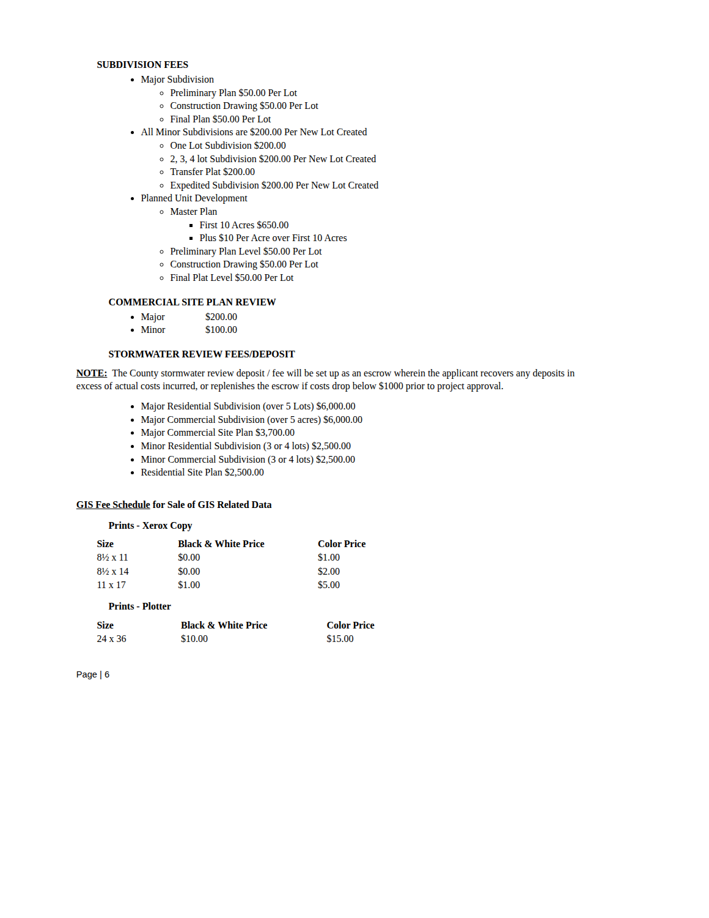SUBDIVISION FEES
Major Subdivision
Preliminary Plan $50.00 Per Lot
Construction Drawing $50.00 Per Lot
Final Plan $50.00 Per Lot
All Minor Subdivisions are $200.00 Per New Lot Created
One Lot Subdivision $200.00
2, 3, 4 lot Subdivision $200.00 Per New Lot Created
Transfer Plat $200.00
Expedited Subdivision $200.00 Per New Lot Created
Planned Unit Development
Master Plan
First 10 Acres $650.00
Plus $10 Per Acre over First 10 Acres
Preliminary Plan Level $50.00 Per Lot
Construction Drawing $50.00 Per Lot
Final Plat Level $50.00 Per Lot
COMMERCIAL SITE PLAN REVIEW
Major$200.00
Minor$100.00
STORMWATER REVIEW FEES/DEPOSIT
NOTE: The County stormwater review deposit / fee will be set up as an escrow wherein the applicant recovers any deposits in excess of actual costs incurred, or replenishes the escrow if costs drop below $1000 prior to project approval.
Major Residential Subdivision (over 5 Lots) $6,000.00
Major Commercial Subdivision (over 5 acres) $6,000.00
Major Commercial Site Plan $3,700.00
Minor Residential Subdivision (3 or 4 lots) $2,500.00
Minor Commercial Subdivision (3 or 4 lots) $2,500.00
Residential Site Plan $2,500.00
GIS Fee Schedule for Sale of GIS Related Data
Prints - Xerox Copy
| Size | Black & White Price | Color Price |
| --- | --- | --- |
| 8½ x 11 | $0.00 | $1.00 |
| 8½ x 14 | $0.00 | $2.00 |
| 11 x 17 | $1.00 | $5.00 |
Prints - Plotter
| Size | Black & White Price | Color Price |
| --- | --- | --- |
| 24 x 36 | $10.00 | $15.00 |
Page | 6